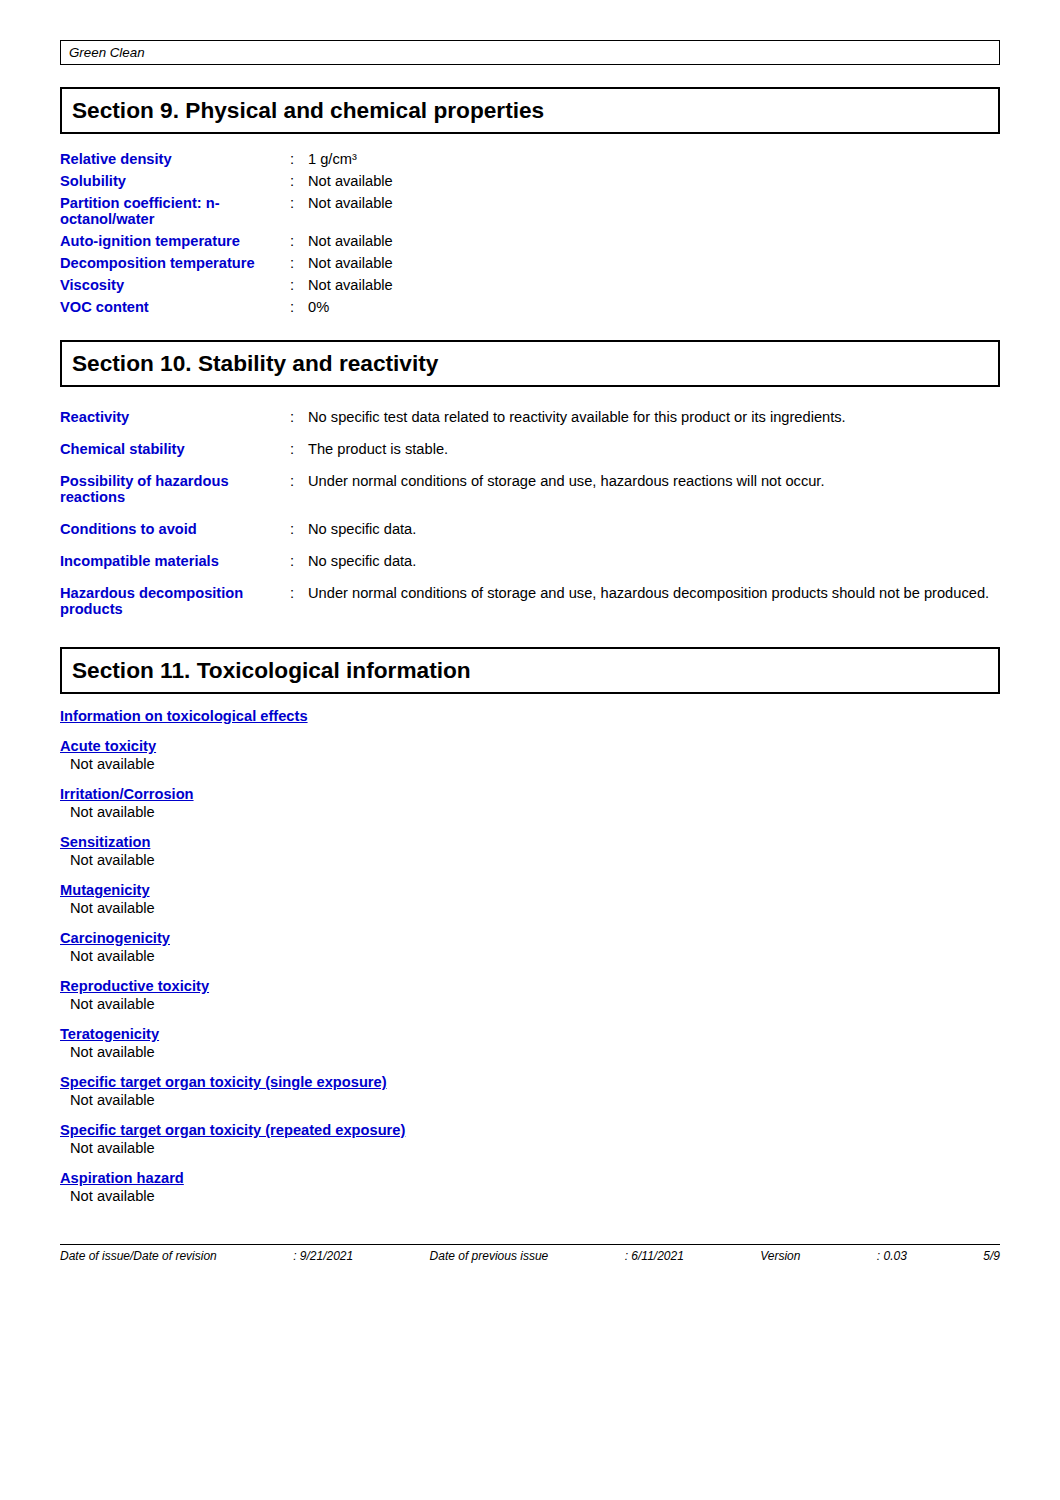Green Clean
Section 9. Physical and chemical properties
| Relative density | : | 1 g/cm³ |
| Solubility | : | Not available |
| Partition coefficient: n-octanol/water | : | Not available |
| Auto-ignition temperature | : | Not available |
| Decomposition temperature | : | Not available |
| Viscosity | : | Not available |
| VOC content | : | 0% |
Section 10. Stability and reactivity
| Reactivity | : | No specific test data related to reactivity available for this product or its ingredients. |
| Chemical stability | : | The product is stable. |
| Possibility of hazardous reactions | : | Under normal conditions of storage and use, hazardous reactions will not occur. |
| Conditions to avoid | : | No specific data. |
| Incompatible materials | : | No specific data. |
| Hazardous decomposition products | : | Under normal conditions of storage and use, hazardous decomposition products should not be produced. |
Section 11. Toxicological information
Information on toxicological effects
Acute toxicity
Not available
Irritation/Corrosion
Not available
Sensitization
Not available
Mutagenicity
Not available
Carcinogenicity
Not available
Reproductive toxicity
Not available
Teratogenicity
Not available
Specific target organ toxicity (single exposure)
Not available
Specific target organ toxicity (repeated exposure)
Not available
Aspiration hazard
Not available
Date of issue/Date of revision : 9/21/2021 Date of previous issue : 6/11/2021 Version : 0.03 5/9